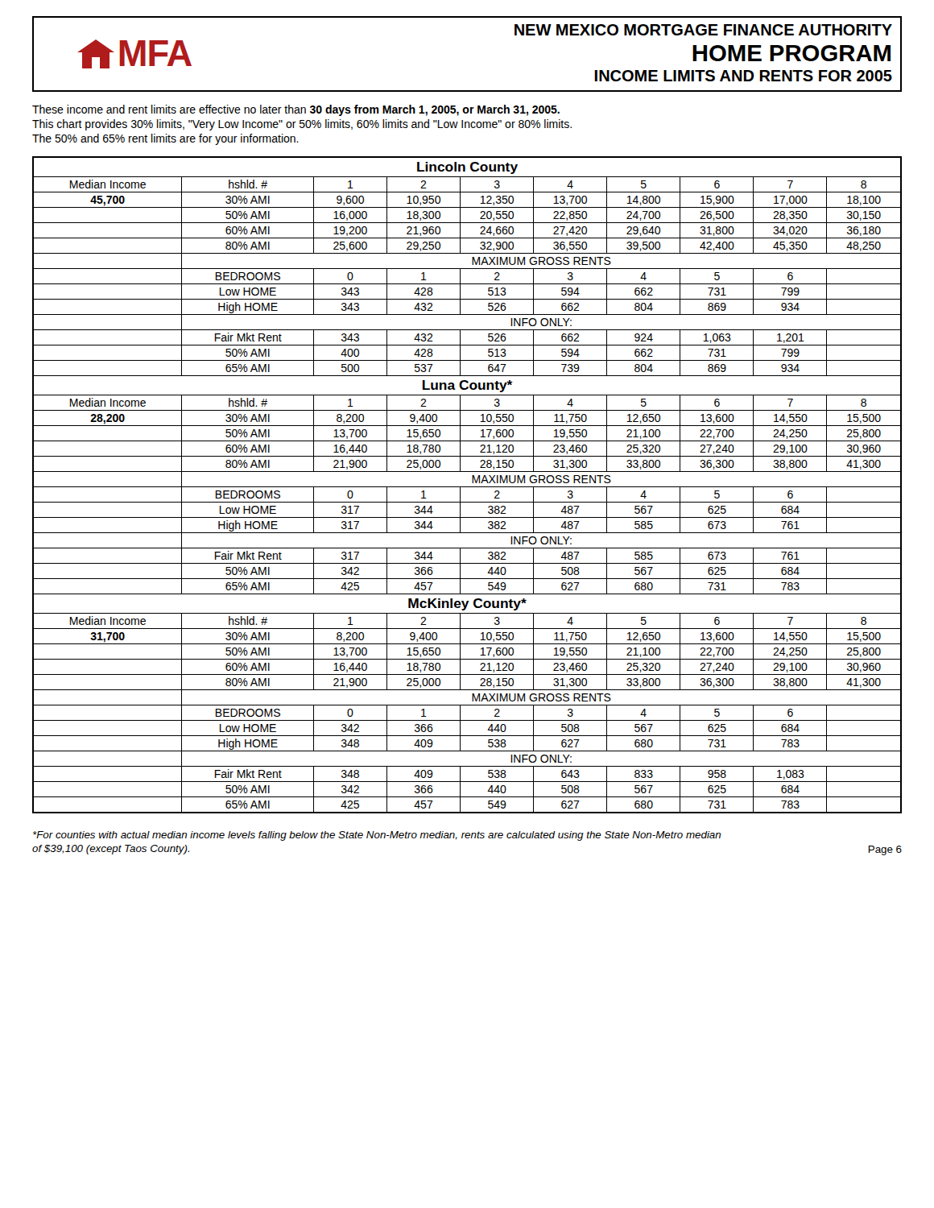MFA
NEW MEXICO MORTGAGE FINANCE AUTHORITY
HOME PROGRAM
INCOME LIMITS AND RENTS FOR 2005
These income and rent limits are effective no later than 30 days from March 1, 2005, or March 31, 2005.
This chart provides 30% limits, "Very Low Income" or 50% limits, 60% limits and "Low Income" or 80% limits.
The 50% and 65% rent limits are for your information.
| Lincoln County |
| Median Income | hshld. # | 1 | 2 | 3 | 4 | 5 | 6 | 7 | 8 |
| 45,700 | 30% AMI | 9,600 | 10,950 | 12,350 | 13,700 | 14,800 | 15,900 | 17,000 | 18,100 |
| | 50% AMI | 16,000 | 18,300 | 20,550 | 22,850 | 24,700 | 26,500 | 28,350 | 30,150 |
| | 60% AMI | 19,200 | 21,960 | 24,660 | 27,420 | 29,640 | 31,800 | 34,020 | 36,180 |
| | 80% AMI | 25,600 | 29,250 | 32,900 | 36,550 | 39,500 | 42,400 | 45,350 | 48,250 |
| | MAXIMUM GROSS RENTS |
| | BEDROOMS | 0 | 1 | 2 | 3 | 4 | 5 | 6 | |
| | Low HOME | 343 | 428 | 513 | 594 | 662 | 731 | 799 | |
| | High HOME | 343 | 432 | 526 | 662 | 804 | 869 | 934 | |
| | INFO ONLY: |
| | Fair Mkt Rent | 343 | 432 | 526 | 662 | 924 | 1,063 | 1,201 | |
| | 50% AMI | 400 | 428 | 513 | 594 | 662 | 731 | 799 | |
| | 65% AMI | 500 | 537 | 647 | 739 | 804 | 869 | 934 | |
| Luna County* |
| Median Income | hshld. # | 1 | 2 | 3 | 4 | 5 | 6 | 7 | 8 |
| 28,200 | 30% AMI | 8,200 | 9,400 | 10,550 | 11,750 | 12,650 | 13,600 | 14,550 | 15,500 |
| | 50% AMI | 13,700 | 15,650 | 17,600 | 19,550 | 21,100 | 22,700 | 24,250 | 25,800 |
| | 60% AMI | 16,440 | 18,780 | 21,120 | 23,460 | 25,320 | 27,240 | 29,100 | 30,960 |
| | 80% AMI | 21,900 | 25,000 | 28,150 | 31,300 | 33,800 | 36,300 | 38,800 | 41,300 |
| | MAXIMUM GROSS RENTS |
| | BEDROOMS | 0 | 1 | 2 | 3 | 4 | 5 | 6 | |
| | Low HOME | 317 | 344 | 382 | 487 | 567 | 625 | 684 | |
| | High HOME | 317 | 344 | 382 | 487 | 585 | 673 | 761 | |
| | INFO ONLY: |
| | Fair Mkt Rent | 317 | 344 | 382 | 487 | 585 | 673 | 761 | |
| | 50% AMI | 342 | 366 | 440 | 508 | 567 | 625 | 684 | |
| | 65% AMI | 425 | 457 | 549 | 627 | 680 | 731 | 783 | |
| McKinley County* |
| Median Income | hshld. # | 1 | 2 | 3 | 4 | 5 | 6 | 7 | 8 |
| 31,700 | 30% AMI | 8,200 | 9,400 | 10,550 | 11,750 | 12,650 | 13,600 | 14,550 | 15,500 |
| | 50% AMI | 13,700 | 15,650 | 17,600 | 19,550 | 21,100 | 22,700 | 24,250 | 25,800 |
| | 60% AMI | 16,440 | 18,780 | 21,120 | 23,460 | 25,320 | 27,240 | 29,100 | 30,960 |
| | 80% AMI | 21,900 | 25,000 | 28,150 | 31,300 | 33,800 | 36,300 | 38,800 | 41,300 |
| | MAXIMUM GROSS RENTS |
| | BEDROOMS | 0 | 1 | 2 | 3 | 4 | 5 | 6 | |
| | Low HOME | 342 | 366 | 440 | 508 | 567 | 625 | 684 | |
| | High HOME | 348 | 409 | 538 | 627 | 680 | 731 | 783 | |
| | INFO ONLY: |
| | Fair Mkt Rent | 348 | 409 | 538 | 643 | 833 | 958 | 1,083 | |
| | 50% AMI | 342 | 366 | 440 | 508 | 567 | 625 | 684 | |
| | 65% AMI | 425 | 457 | 549 | 627 | 680 | 731 | 783 | |
*For counties with actual median income levels falling below the State Non-Metro median, rents are calculated using the State Non-Metro median of $39,100 (except Taos County).
Page 6